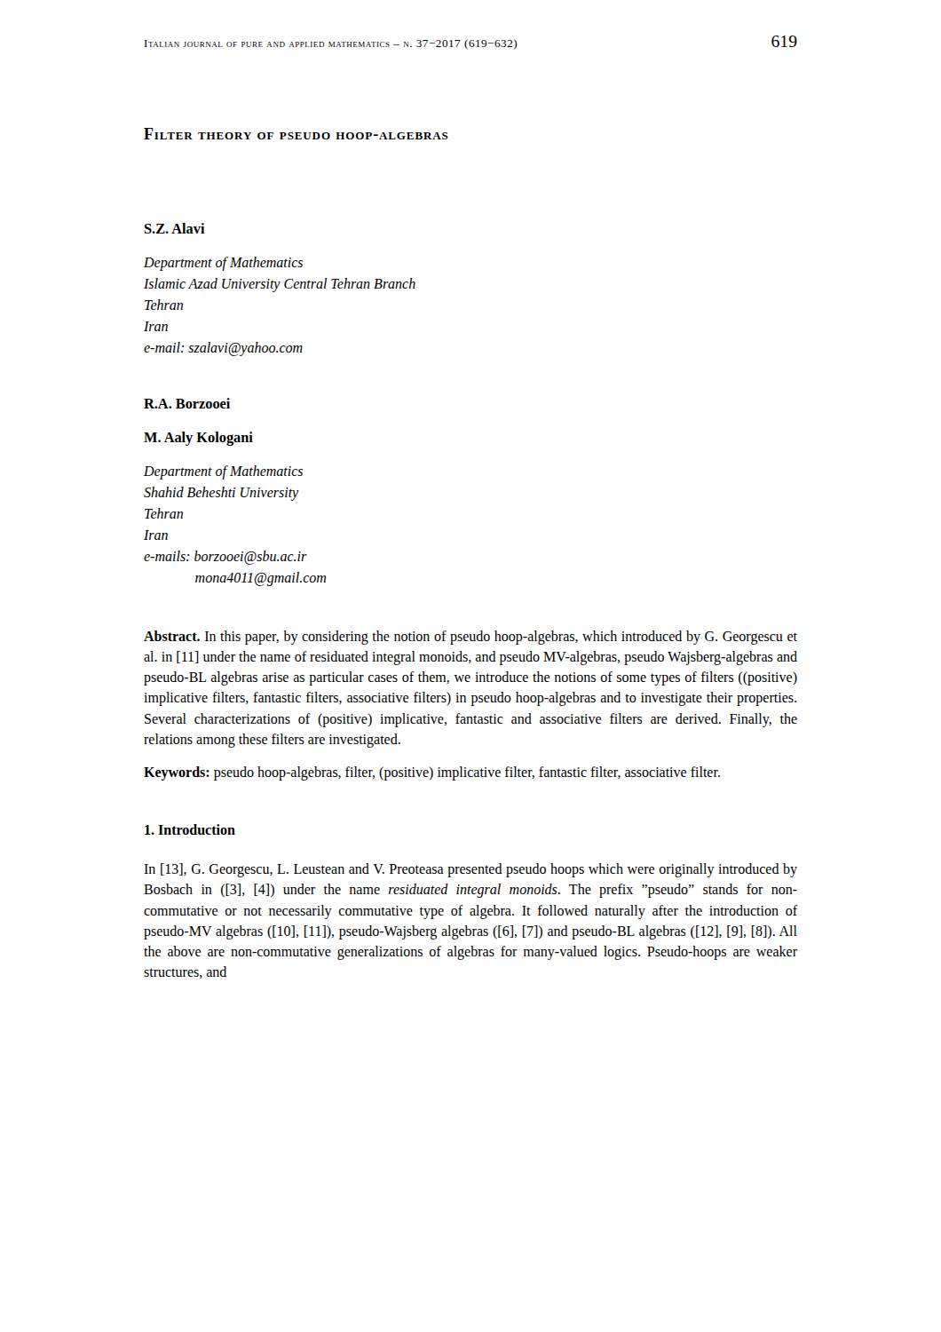Italian journal of pure and applied mathematics – n. 37−2017 (619−632) 619
Filter theory of pseudo hoop-algebras
S.Z. Alavi
Department of Mathematics
Islamic Azad University Central Tehran Branch
Tehran
Iran
e-mail: szalavi@yahoo.com
R.A. Borzooei
M. Aaly Kologani
Department of Mathematics
Shahid Beheshti University
Tehran
Iran
e-mails: borzooei@sbu.ac.ir
mona4011@gmail.com
Abstract. In this paper, by considering the notion of pseudo hoop-algebras, which introduced by G. Georgescu et al. in [11] under the name of residuated integral monoids, and pseudo MV-algebras, pseudo Wajsberg-algebras and pseudo-BL algebras arise as particular cases of them, we introduce the notions of some types of filters ((positive) implicative filters, fantastic filters, associative filters) in pseudo hoop-algebras and to investigate their properties. Several characterizations of (positive) implicative, fantastic and associative filters are derived. Finally, the relations among these filters are investigated.
Keywords: pseudo hoop-algebras, filter, (positive) implicative filter, fantastic filter, associative filter.
1. Introduction
In [13], G. Georgescu, L. Leustean and V. Preoteasa presented pseudo hoops which were originally introduced by Bosbach in ([3], [4]) under the name residuated integral monoids. The prefix ”pseudo” stands for non-commutative or not necessarily commutative type of algebra. It followed naturally after the introduction of pseudo-MV algebras ([10], [11]), pseudo-Wajsberg algebras ([6], [7]) and pseudo-BL algebras ([12], [9], [8]). All the above are non-commutative generalizations of algebras for many-valued logics. Pseudo-hoops are weaker structures, and